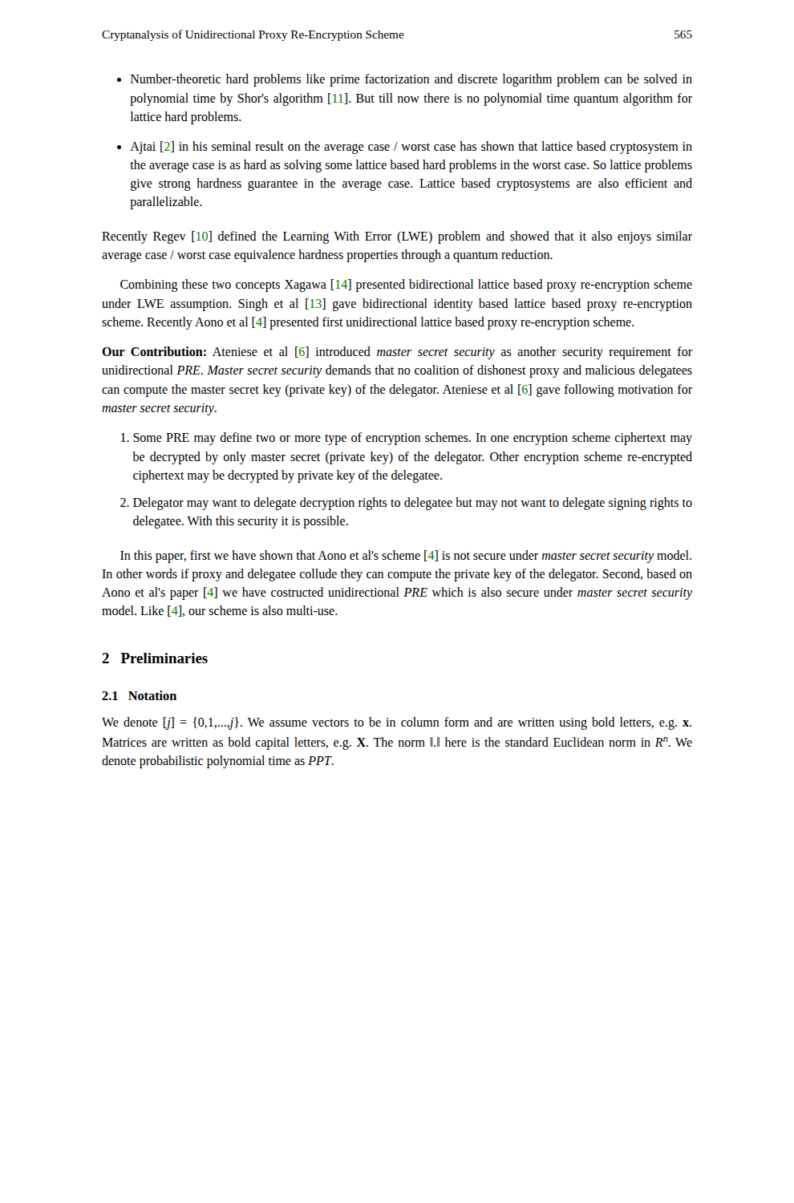Cryptanalysis of Unidirectional Proxy Re-Encryption Scheme 565
Number-theoretic hard problems like prime factorization and discrete logarithm problem can be solved in polynomial time by Shor's algorithm [11]. But till now there is no polynomial time quantum algorithm for lattice hard problems.
Ajtai [2] in his seminal result on the average case / worst case has shown that lattice based cryptosystem in the average case is as hard as solving some lattice based hard problems in the worst case. So lattice problems give strong hardness guarantee in the average case. Lattice based cryptosystems are also efficient and parallelizable.
Recently Regev [10] defined the Learning With Error (LWE) problem and showed that it also enjoys similar average case / worst case equivalence hardness properties through a quantum reduction.
Combining these two concepts Xagawa [14] presented bidirectional lattice based proxy re-encryption scheme under LWE assumption. Singh et al [13] gave bidirectional identity based lattice based proxy re-encryption scheme. Recently Aono et al [4] presented first unidirectional lattice based proxy re-encryption scheme.
Our Contribution: Ateniese et al [6] introduced master secret security as another security requirement for unidirectional PRE. Master secret security demands that no coalition of dishonest proxy and malicious delegatees can compute the master secret key (private key) of the delegator. Ateniese et al [6] gave following motivation for master secret security.
Some PRE may define two or more type of encryption schemes. In one encryption scheme ciphertext may be decrypted by only master secret (private key) of the delegator. Other encryption scheme re-encrypted ciphertext may be decrypted by private key of the delegatee.
Delegator may want to delegate decryption rights to delegatee but may not want to delegate signing rights to delegatee. With this security it is possible.
In this paper, first we have shown that Aono et al's scheme [4] is not secure under master secret security model. In other words if proxy and delegatee collude they can compute the private key of the delegator. Second, based on Aono et al's paper [4] we have costructed unidirectional PRE which is also secure under master secret security model. Like [4], our scheme is also multi-use.
2 Preliminaries
2.1 Notation
We denote [j] = {0,1,...,j}. We assume vectors to be in column form and are written using bold letters, e.g. x. Matrices are written as bold capital letters, e.g. X. The norm ‖.‖ here is the standard Euclidean norm in Rn. We denote probabilistic polynomial time as PPT.